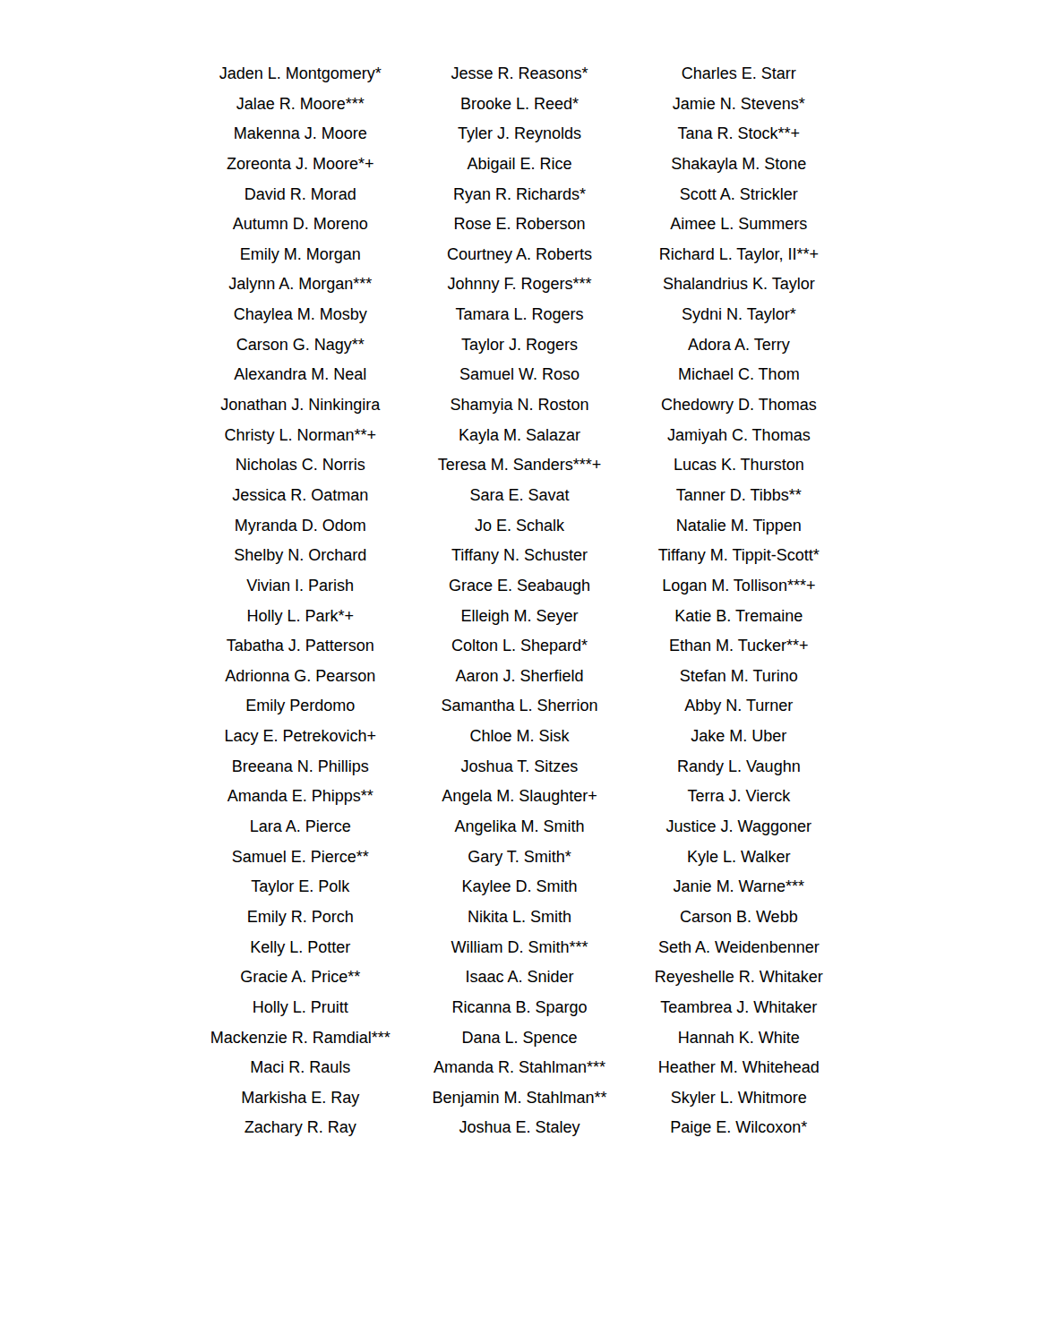Jaden L. Montgomery*
Jalae R. Moore***
Makenna J. Moore
Zoreonta J. Moore*+
David R. Morad
Autumn D. Moreno
Emily M. Morgan
Jalynn A. Morgan***
Chaylea M. Mosby
Carson G. Nagy**
Alexandra M. Neal
Jonathan J. Ninkingira
Christy L. Norman**+
Nicholas C. Norris
Jessica R. Oatman
Myranda D. Odom
Shelby N. Orchard
Vivian I. Parish
Holly L. Park*+
Tabatha J. Patterson
Adrionna G. Pearson
Emily Perdomo
Lacy E. Petrekovich+
Breeana N. Phillips
Amanda E. Phipps**
Lara A. Pierce
Samuel E. Pierce**
Taylor E. Polk
Emily R. Porch
Kelly L. Potter
Gracie A. Price**
Holly L. Pruitt
Mackenzie R. Ramdial***
Maci R. Rauls
Markisha E. Ray
Zachary R. Ray
Jesse R. Reasons*
Brooke L. Reed*
Tyler J. Reynolds
Abigail E. Rice
Ryan R. Richards*
Rose E. Roberson
Courtney A. Roberts
Johnny F. Rogers***
Tamara L. Rogers
Taylor J. Rogers
Samuel W. Roso
Shamyia N. Roston
Kayla M. Salazar
Teresa M. Sanders***+
Sara E. Savat
Jo E. Schalk
Tiffany N. Schuster
Grace E. Seabaugh
Elleigh M. Seyer
Colton L. Shepard*
Aaron J. Sherfield
Samantha L. Sherrion
Chloe M. Sisk
Joshua T. Sitzes
Angela M. Slaughter+
Angelika M. Smith
Gary T. Smith*
Kaylee D. Smith
Nikita L. Smith
William D. Smith***
Isaac A. Snider
Ricanna B. Spargo
Dana L. Spence
Amanda R. Stahlman***
Benjamin M. Stahlman**
Joshua E. Staley
Charles E. Starr
Jamie N. Stevens*
Tana R. Stock**+
Shakayla M. Stone
Scott A. Strickler
Aimee L. Summers
Richard L. Taylor, II**+
Shalandrius K. Taylor
Sydni N. Taylor*
Adora A. Terry
Michael C. Thom
Chedowry D. Thomas
Jamiyah C. Thomas
Lucas K. Thurston
Tanner D. Tibbs**
Natalie M. Tippen
Tiffany M. Tippit-Scott*
Logan M. Tollison***+
Katie B. Tremaine
Ethan M. Tucker**+
Stefan M. Turino
Abby N. Turner
Jake M. Uber
Randy L. Vaughn
Terra J. Vierck
Justice J. Waggoner
Kyle L. Walker
Janie M. Warne***
Carson B. Webb
Seth A. Weidenbenner
Reyeshelle R. Whitaker
Teambrea J. Whitaker
Hannah K. White
Heather M. Whitehead
Skyler L. Whitmore
Paige E. Wilcoxon*